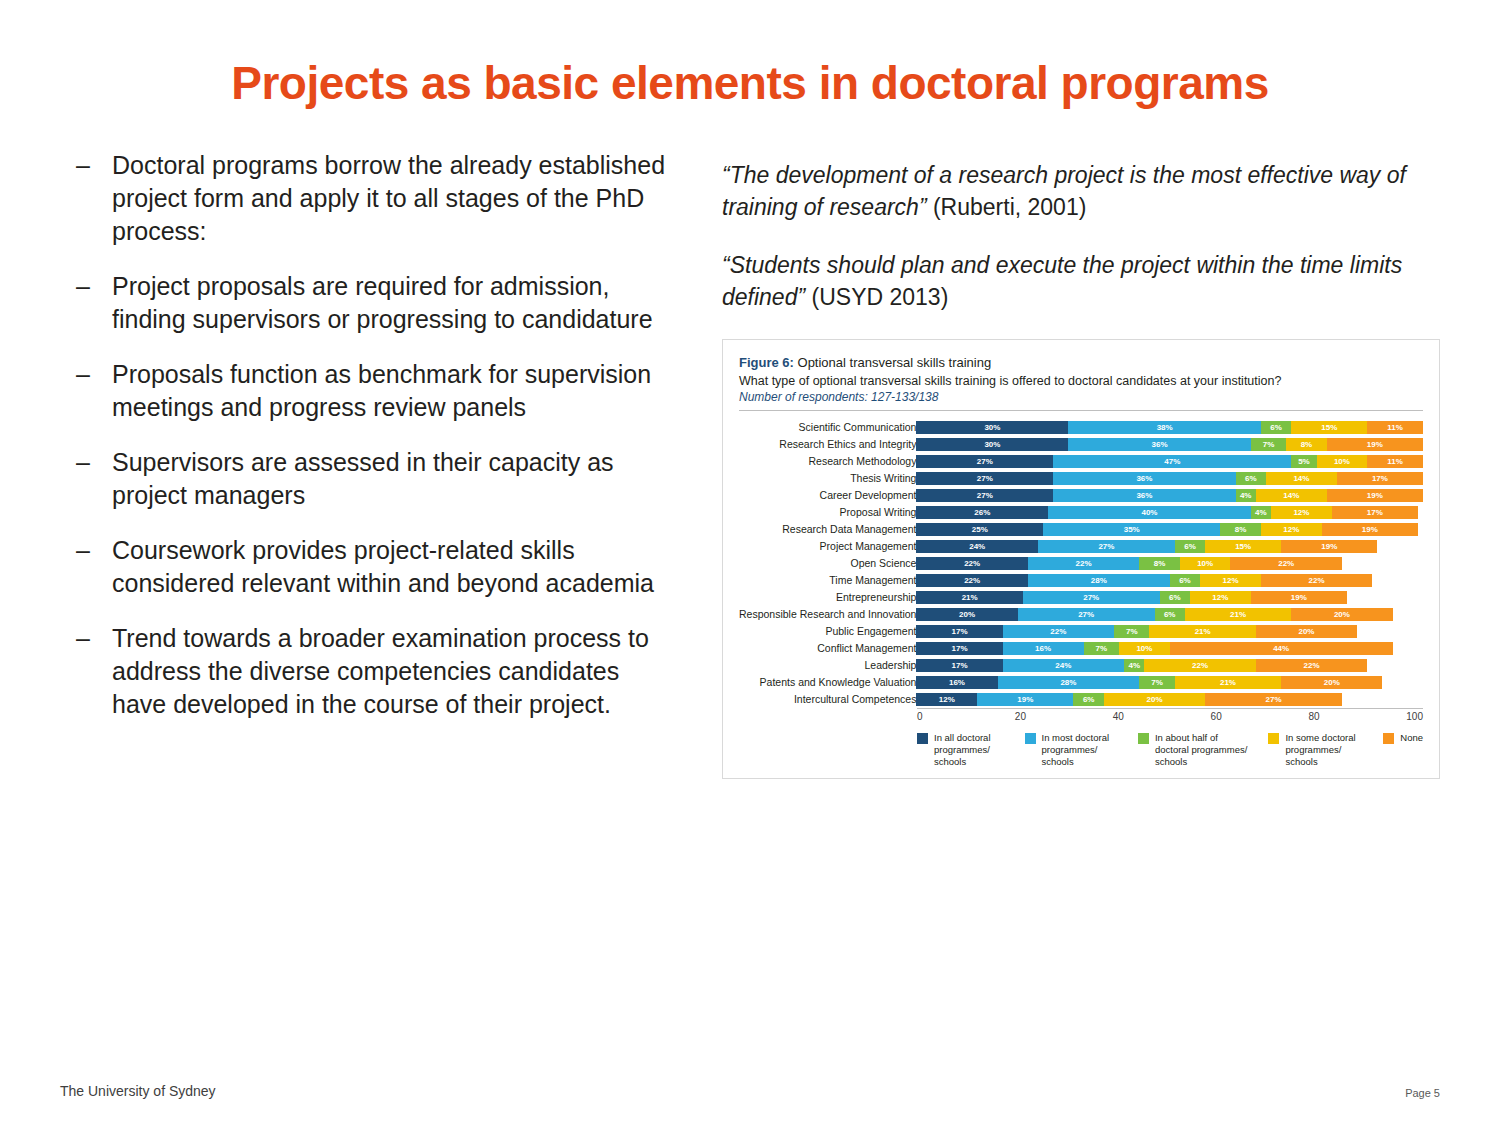Projects as basic elements in doctoral programs
Doctoral programs borrow the already established project form and apply it to all stages of the PhD process:
Project proposals are required for admission, finding supervisors or progressing to candidature
Proposals function as benchmark for supervision meetings and progress review panels
Supervisors are assessed in their capacity as project managers
Coursework provides project-related skills considered relevant within and beyond academia
Trend towards a broader examination process to address the diverse competencies candidates have developed in the course of their project.
“The development of a research project is the most effective way of training of research” (Ruberti, 2001)
“Students should plan and execute the project within the time limits defined” (USYD 2013)
Figure 6: Optional transversal skills training
What type of optional transversal skills training is offered to doctoral candidates at your institution?
Number of respondents: 127-133/138
| Scientific Communication | 30% 38% 6% 15% 11% |
| Research Ethics and Integrity | 30% 36% 7% 8% 19% |
| Research Methodology | 27% 47% 5% 10% 11% |
| Thesis Writing | 27% 36% 6% 14% 17% |
| Career Development | 27% 36% 4% 14% 19% |
| Proposal Writing | 26% 40% 4% 12% 17% |
| Research Data Management | 25% 35% 8% 12% 19% |
| Project Management | 24% 27% 6% 15% 19% |
| Open Science | 22% 22% 8% 10% 22% |
| Time Management | 22% 28% 6% 12% 22% |
| Entrepreneurship | 21% 27% 6% 12% 19% |
| Responsible Research and Innovation | 20% 27% 6% 21% 20% |
| Public Engagement | 17% 22% 7% 21% 20% |
| Conflict Management | 17% 16% 7% 10% 44% |
| Leadership | 17% 24% 4% 22% 22% |
| Patents and Knowledge Valuation | 16% 28% 7% 21% 20% |
| Intercultural Competences | 12% 19% 6% 20% 27% |
020406080100
In all doctoral programmes/ schools
In most doctoral programmes/ schools
In about half of doctoral programmes/ schools
In some doctoral programmes/ schools
None
The University of Sydney
Page 5